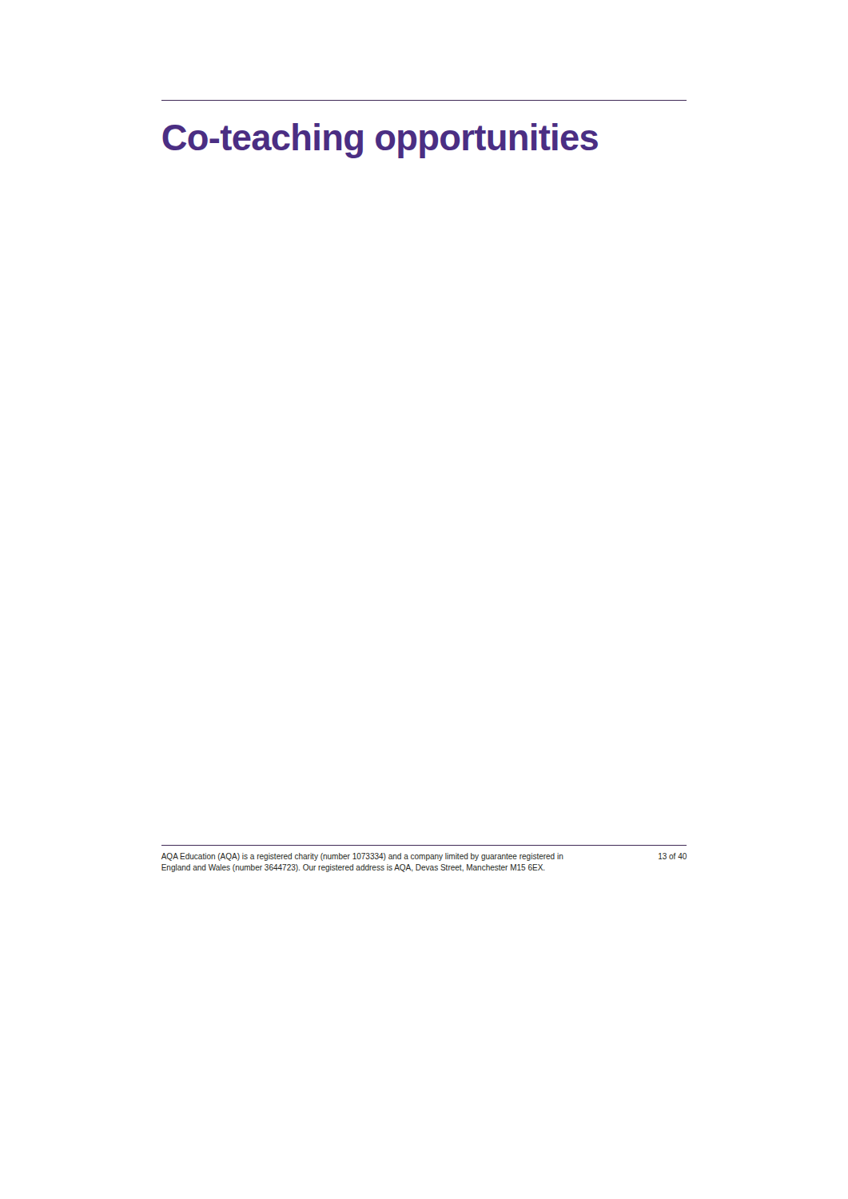Co-teaching opportunities
AQA Education (AQA) is a registered charity (number 1073334) and a company limited by guarantee registered in England and Wales (number 3644723). Our registered address is AQA, Devas Street, Manchester M15 6EX.
13 of 40